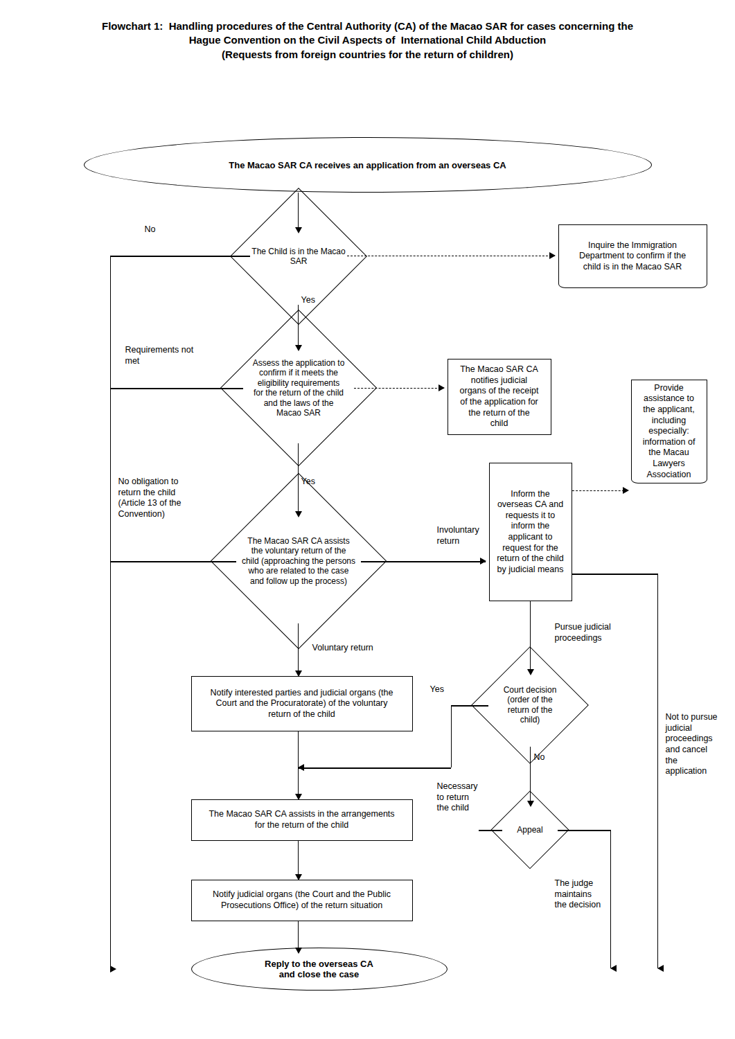Flowchart 1: Handling procedures of the Central Authority (CA) of the Macao SAR for cases concerning the Hague Convention on the Civil Aspects of International Child Abduction (Requests from foreign countries for the return of children)
The Macao SAR CA receives an application from an overseas CA
The Child is in the Macao
SAR
No
Inquire the Immigration
Department to confirm if the
child is in the Macao SAR
Yes
Assess the application to
confirm if it meets the
eligibility requirements
for the return of the child
and the laws of the
Macao SAR
Requirements not
met
The Macao SAR CA
notifies judicial
organs of the receipt
of the application for
the return of the
child
Yes
The Macao SAR CA assists
the voluntary return of the
child (approaching the persons
who are related to the case
and follow up the process)
No obligation to
return the child
(Article 13 of the
Convention)
Involuntary
return
Inform the
overseas CA and
requests it to
inform the
applicant to
request for the
return of the child
by judicial means
Provide
assistance to
the applicant,
including
especially:
information of
the Macau
Lawyers
Association
Voluntary return
Notify interested parties and judicial organs (the
Court and the Procuratorate) of the voluntary
return of the child
Pursue judicial
proceedings
Court decision
(order of the
return of the
child)
Yes
The Macao SAR CA assists in the arrangements
for the return of the child
No
Necessary
to return
the child
Appeal
The judge
maintains
the decision
Not to pursue
judicial
proceedings
and cancel the
application
Notify judicial organs (the Court and the Public
Prosecutions Office) of the return situation
Reply to the overseas CA
and close the case